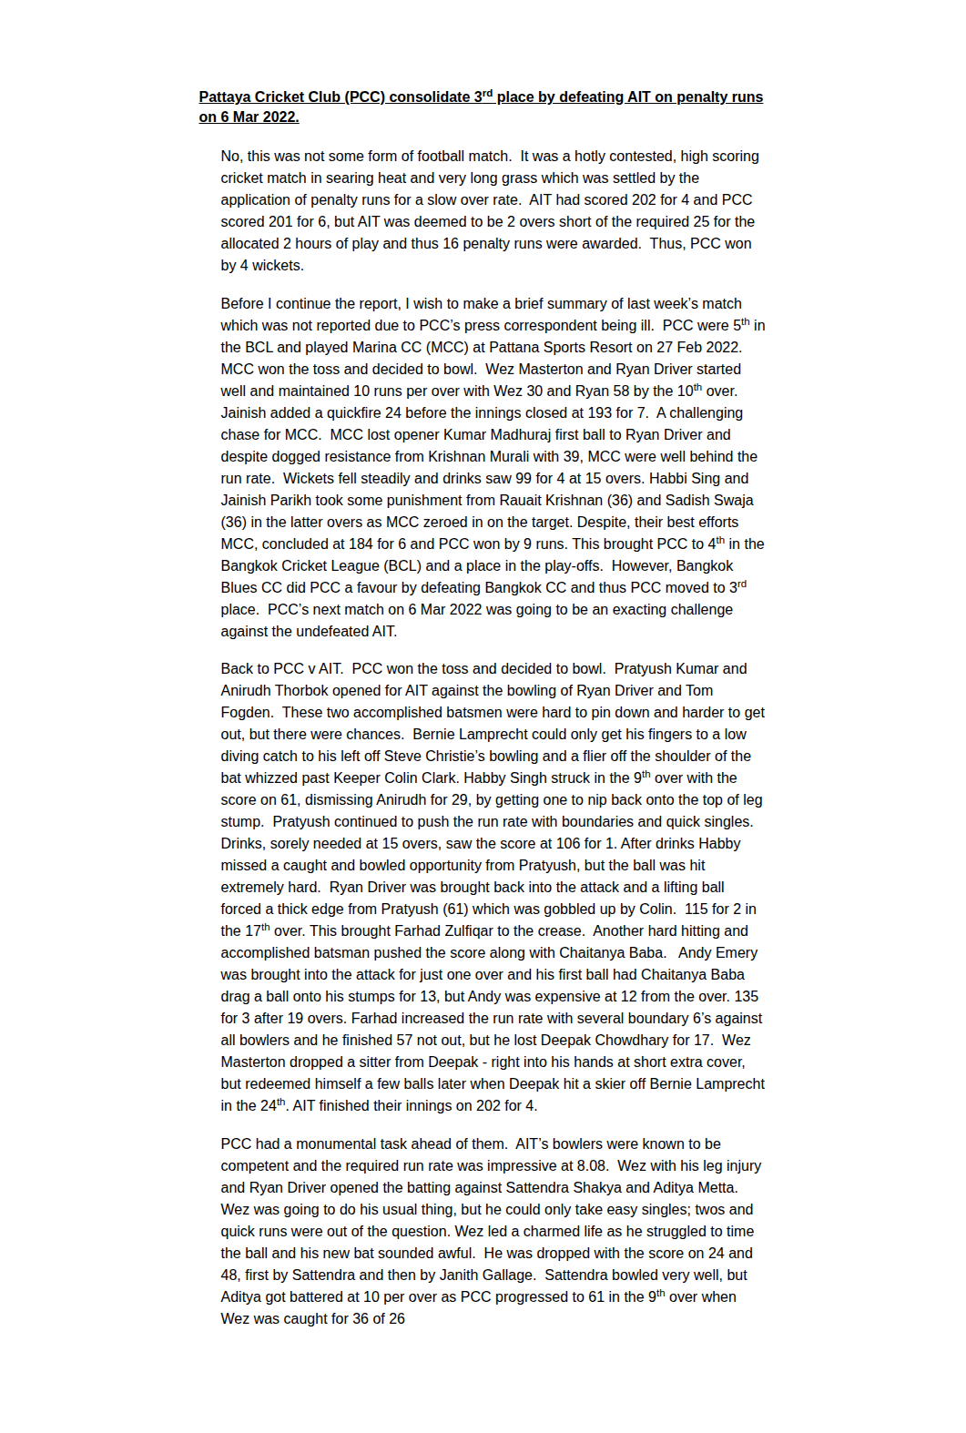Pattaya Cricket Club (PCC) consolidate 3rd place by defeating AIT on penalty runs on 6 Mar 2022.
No, this was not some form of football match. It was a hotly contested, high scoring cricket match in searing heat and very long grass which was settled by the application of penalty runs for a slow over rate. AIT had scored 202 for 4 and PCC scored 201 for 6, but AIT was deemed to be 2 overs short of the required 25 for the allocated 2 hours of play and thus 16 penalty runs were awarded. Thus, PCC won by 4 wickets.
Before I continue the report, I wish to make a brief summary of last week’s match which was not reported due to PCC’s press correspondent being ill. PCC were 5th in the BCL and played Marina CC (MCC) at Pattana Sports Resort on 27 Feb 2022. MCC won the toss and decided to bowl. Wez Masterton and Ryan Driver started well and maintained 10 runs per over with Wez 30 and Ryan 58 by the 10th over. Jainish added a quickfire 24 before the innings closed at 193 for 7. A challenging chase for MCC. MCC lost opener Kumar Madhuraj first ball to Ryan Driver and despite dogged resistance from Krishnan Murali with 39, MCC were well behind the run rate. Wickets fell steadily and drinks saw 99 for 4 at 15 overs. Habbi Sing and Jainish Parikh took some punishment from Rauait Krishnan (36) and Sadish Swaja (36) in the latter overs as MCC zeroed in on the target. Despite, their best efforts MCC, concluded at 184 for 6 and PCC won by 9 runs. This brought PCC to 4th in the Bangkok Cricket League (BCL) and a place in the play-offs. However, Bangkok Blues CC did PCC a favour by defeating Bangkok CC and thus PCC moved to 3rd place. PCC’s next match on 6 Mar 2022 was going to be an exacting challenge against the undefeated AIT.
Back to PCC v AIT. PCC won the toss and decided to bowl. Pratyush Kumar and Anirudh Thorbok opened for AIT against the bowling of Ryan Driver and Tom Fogden. These two accomplished batsmen were hard to pin down and harder to get out, but there were chances. Bernie Lamprecht could only get his fingers to a low diving catch to his left off Steve Christie’s bowling and a flier off the shoulder of the bat whizzed past Keeper Colin Clark. Habby Singh struck in the 9th over with the score on 61, dismissing Anirudh for 29, by getting one to nip back onto the top of leg stump. Pratyush continued to push the run rate with boundaries and quick singles. Drinks, sorely needed at 15 overs, saw the score at 106 for 1. After drinks Habby missed a caught and bowled opportunity from Pratyush, but the ball was hit extremely hard. Ryan Driver was brought back into the attack and a lifting ball forced a thick edge from Pratyush (61) which was gobbled up by Colin. 115 for 2 in the 17th over. This brought Farhad Zulfiqar to the crease. Another hard hitting and accomplished batsman pushed the score along with Chaitanya Baba. Andy Emery was brought into the attack for just one over and his first ball had Chaitanya Baba drag a ball onto his stumps for 13, but Andy was expensive at 12 from the over. 135 for 3 after 19 overs. Farhad increased the run rate with several boundary 6’s against all bowlers and he finished 57 not out, but he lost Deepak Chowdhary for 17. Wez Masterton dropped a sitter from Deepak - right into his hands at short extra cover, but redeemed himself a few balls later when Deepak hit a skier off Bernie Lamprecht in the 24th. AIT finished their innings on 202 for 4.
PCC had a monumental task ahead of them. AIT’s bowlers were known to be competent and the required run rate was impressive at 8.08. Wez with his leg injury and Ryan Driver opened the batting against Sattendra Shakya and Aditya Metta. Wez was going to do his usual thing, but he could only take easy singles; twos and quick runs were out of the question. Wez led a charmed life as he struggled to time the ball and his new bat sounded awful. He was dropped with the score on 24 and 48, first by Sattendra and then by Janith Gallage. Sattendra bowled very well, but Aditya got battered at 10 per over as PCC progressed to 61 in the 9th over when Wez was caught for 36 of 26